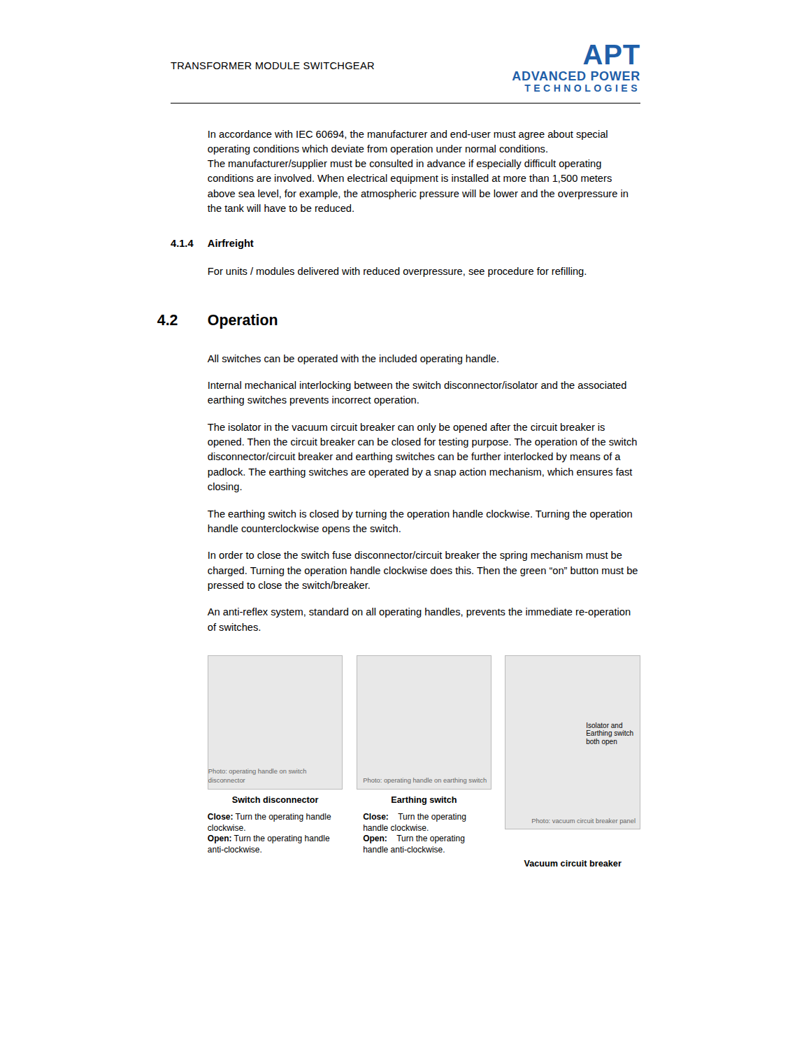TRANSFORMER MODULE SWITCHGEAR
APT
ADVANCED POWER
TECHNOLOGIES
In accordance with IEC 60694, the manufacturer and end-user must agree about special operating conditions which deviate from operation under normal conditions.
The manufacturer/supplier must be consulted in advance if especially difficult operating conditions are involved. When electrical equipment is installed at more than 1,500 meters above sea level, for example, the atmospheric pressure will be lower and the overpressure in the tank will have to be reduced.
4.1.4 Airfreight
For units / modules delivered with reduced overpressure, see procedure for refilling.
4.2 Operation
All switches can be operated with the included operating handle.
Internal mechanical interlocking between the switch disconnector/isolator and the associated earthing switches prevents incorrect operation.
The isolator in the vacuum circuit breaker can only be opened after the circuit breaker is opened. Then the circuit breaker can be closed for testing purpose. The operation of the switch disconnector/circuit breaker and earthing switches can be further interlocked by means of a padlock. The earthing switches are operated by a snap action mechanism, which ensures fast closing.
The earthing switch is closed by turning the operation handle clockwise. Turning the operation handle counterclockwise opens the switch.
In order to close the switch fuse disconnector/circuit breaker the spring mechanism must be charged. Turning the operation handle clockwise does this. Then the green “on” button must be pressed to close the switch/breaker.
An anti-reflex system, standard on all operating handles, prevents the immediate re-operation of switches.
Photo: operating handle on switch disconnector
Switch disconnector
Close: Turn the operating handle clockwise.
Open: Turn the operating handle anti-clockwise.
Photo: operating handle on earthing switch
Earthing switch
Close: Turn the operating handle clockwise.
Open: Turn the operating handle anti-clockwise.
Photo: vacuum circuit breaker panel
Isolator and Earthing switch both open
Vacuum circuit breaker